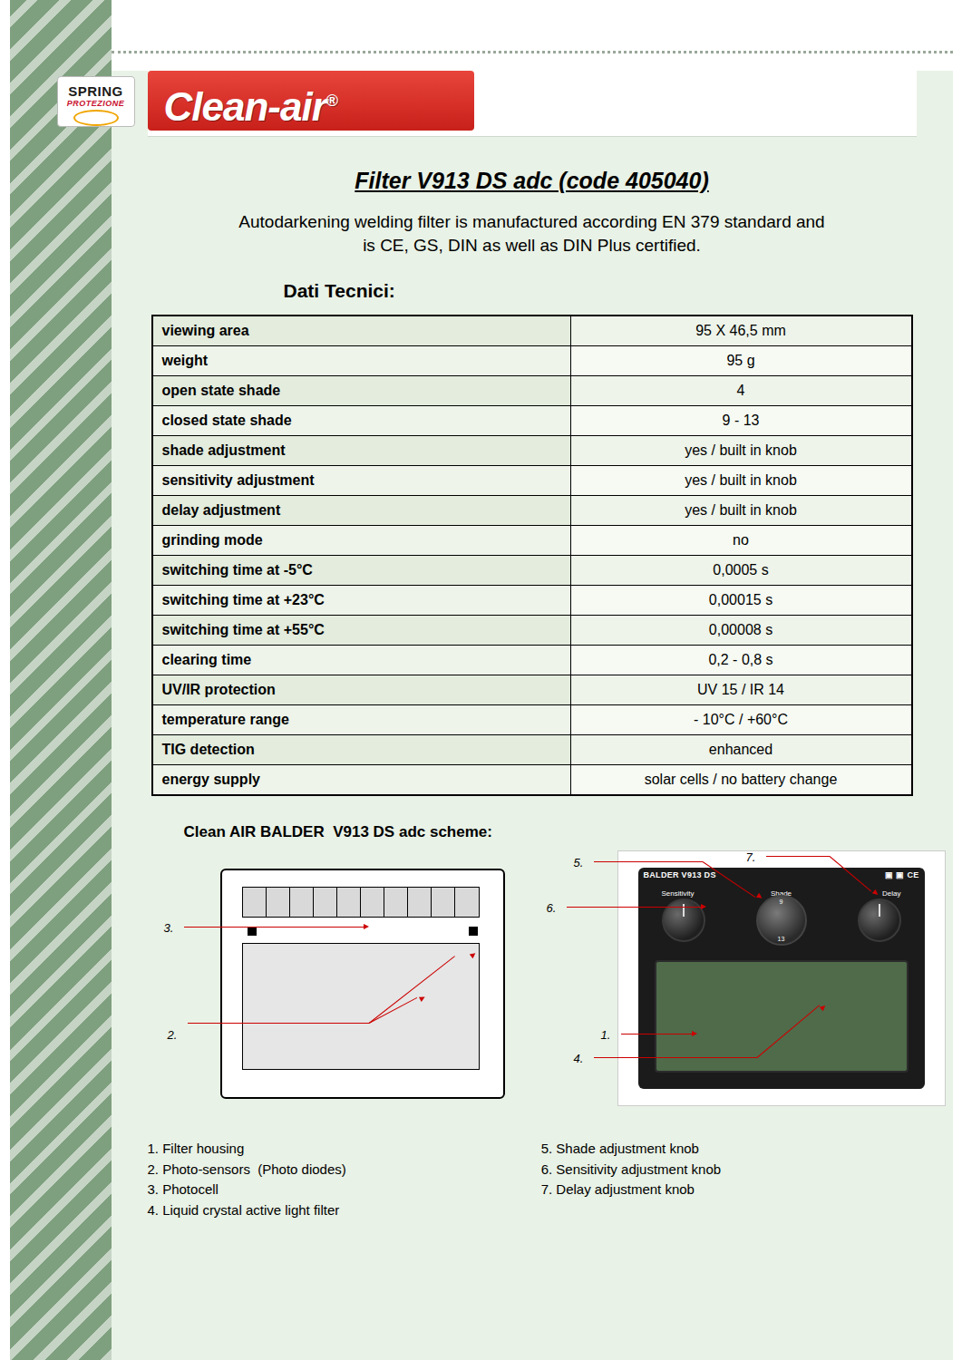SPRING PROTEZIONE
Clean-air®
Filter V913 DS adc (code 405040)
Autodarkening welding filter is manufactured according EN 379 standard and
is CE, GS, DIN as well as DIN Plus certified.
Dati Tecnici:
| viewing area | 95 X 46,5 mm |
| weight | 95 g |
| open state shade | 4 |
| closed state shade | 9 - 13 |
| shade adjustment | yes / built in knob |
| sensitivity adjustment | yes / built in knob |
| delay adjustment | yes / built in knob |
| grinding mode | no |
| switching time at -5°C | 0,0005 s |
| switching time at +23°C | 0,00015 s |
| switching time at +55°C | 0,00008 s |
| clearing time | 0,2 - 0,8 s |
| UV/IR protection | UV 15 / IR 14 |
| temperature range | - 10°C / +60°C |
| TIG detection | enhanced |
| energy supply | solar cells / no battery change |
Clean AIR BALDER V913 DS adc scheme:
3.
2.
BALDER V913 DS ▣ ▣ CE
Sensitivity
Shade
Delay
9
13
5.
7.
6.
1.
4.
1. Filter housing
2. Photo-sensors (Photo diodes)
3. Photocell
4. Liquid crystal active light filter
5. Shade adjustment knob
6. Sensitivity adjustment knob
7. Delay adjustment knob